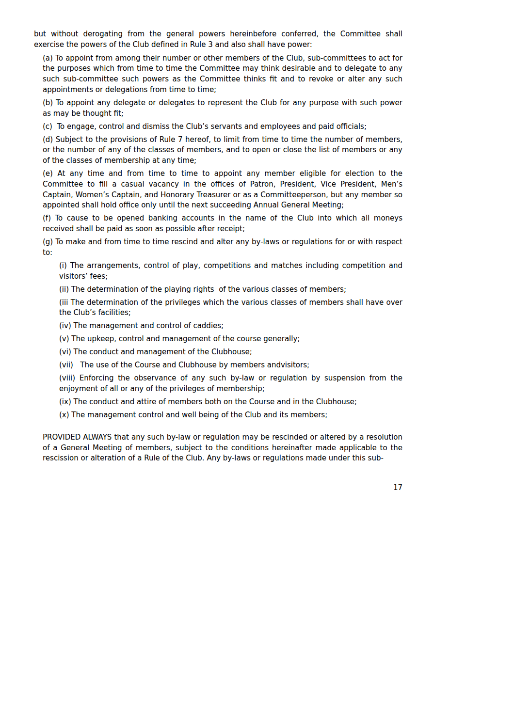but without derogating from the general powers hereinbefore conferred, the Committee shall exercise the powers of the Club defined in Rule 3 and also shall have power:
(a) To appoint from among their number or other members of the Club, sub-committees to act for the purposes which from time to time the Committee may think desirable and to delegate to any such sub-committee such powers as the Committee thinks fit and to revoke or alter any such appointments or delegations from time to time;
(b) To appoint any delegate or delegates to represent the Club for any purpose with such power as may be thought fit;
(c) To engage, control and dismiss the Club’s servants and employees and paid officials;
(d) Subject to the provisions of Rule 7 hereof, to limit from time to time the number of members, or the number of any of the classes of members, and to open or close the list of members or any of the classes of membership at any time;
(e) At any time and from time to time to appoint any member eligible for election to the Committee to fill a casual vacancy in the offices of Patron, President, Vice President, Men’s Captain, Women’s Captain, and Honorary Treasurer or as a Committeeperson, but any member so appointed shall hold office only until the next succeeding Annual General Meeting;
(f) To cause to be opened banking accounts in the name of the Club into which all moneys received shall be paid as soon as possible after receipt;
(g) To make and from time to time rescind and alter any by-laws or regulations for or with respect to:
(i) The arrangements, control of play, competitions and matches including competition and visitors’ fees;
(ii) The determination of the playing rights of the various classes of members;
(iii The determination of the privileges which the various classes of members shall have over the Club’s facilities;
(iv) The management and control of caddies;
(v) The upkeep, control and management of the course generally;
(vi) The conduct and management of the Clubhouse;
(vii) The use of the Course and Clubhouse by members andvisitors;
(viii) Enforcing the observance of any such by-law or regulation by suspension from the enjoyment of all or any of the privileges of membership;
(ix) The conduct and attire of members both on the Course and in the Clubhouse;
(x) The management control and well being of the Club and its members;
PROVIDED ALWAYS that any such by-law or regulation may be rescinded or altered by a resolution of a General Meeting of members, subject to the conditions hereinafter made applicable to the rescission or alteration of a Rule of the Club. Any by-laws or regulations made under this sub-
17